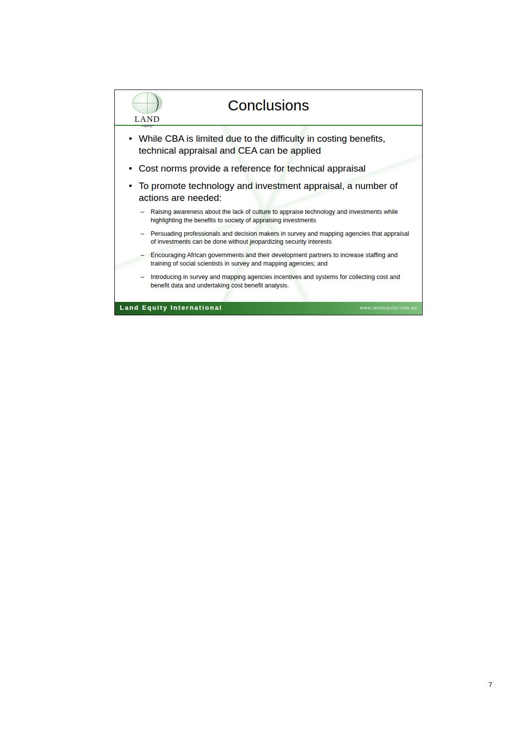LAND
equity
Conclusions
While CBA is limited due to the difficulty in costing benefits, technical appraisal and CEA can be applied
Cost norms provide a reference for technical appraisal
To promote technology and investment appraisal, a number of actions are needed:
Raising awareness about the lack of culture to appraise technology and investments while highlighting the benefits to society of appraising investments
Persuading professionals and decision makers in survey and mapping agencies that appraisal of investments can be done without jeopardizing security interests
Encouraging African governments and their development partners to increase staffing and training of social scientists in survey and mapping agencies; and
Introducing in survey and mapping agencies incentives and systems for collecting cost and benefit data and undertaking cost benefit analysis.
Land Equity International
www.landequity.com.au
7